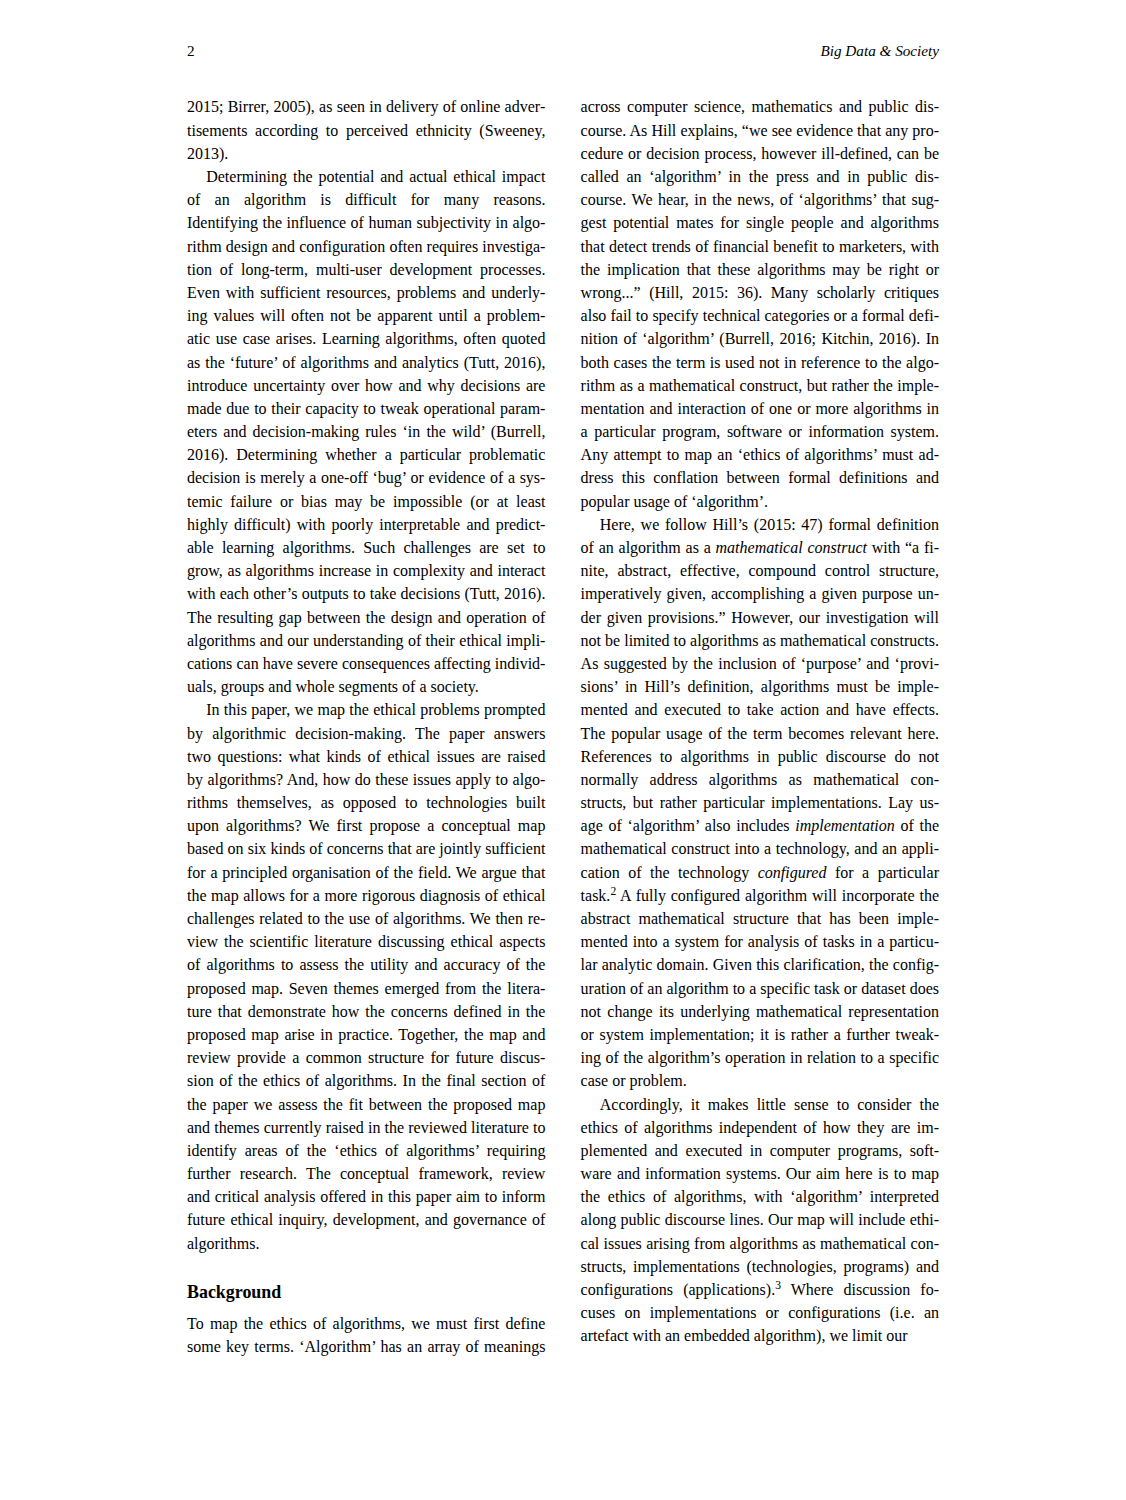2 Big Data & Society
2015; Birrer, 2005), as seen in delivery of online advertisements according to perceived ethnicity (Sweeney, 2013).
Determining the potential and actual ethical impact of an algorithm is difficult for many reasons. Identifying the influence of human subjectivity in algorithm design and configuration often requires investigation of long-term, multi-user development processes. Even with sufficient resources, problems and underlying values will often not be apparent until a problematic use case arises. Learning algorithms, often quoted as the ‘future’ of algorithms and analytics (Tutt, 2016), introduce uncertainty over how and why decisions are made due to their capacity to tweak operational parameters and decision-making rules ‘in the wild’ (Burrell, 2016). Determining whether a particular problematic decision is merely a one-off ‘bug’ or evidence of a systemic failure or bias may be impossible (or at least highly difficult) with poorly interpretable and predictable learning algorithms. Such challenges are set to grow, as algorithms increase in complexity and interact with each other’s outputs to take decisions (Tutt, 2016). The resulting gap between the design and operation of algorithms and our understanding of their ethical implications can have severe consequences affecting individuals, groups and whole segments of a society.
In this paper, we map the ethical problems prompted by algorithmic decision-making. The paper answers two questions: what kinds of ethical issues are raised by algorithms? And, how do these issues apply to algorithms themselves, as opposed to technologies built upon algorithms? We first propose a conceptual map based on six kinds of concerns that are jointly sufficient for a principled organisation of the field. We argue that the map allows for a more rigorous diagnosis of ethical challenges related to the use of algorithms. We then review the scientific literature discussing ethical aspects of algorithms to assess the utility and accuracy of the proposed map. Seven themes emerged from the literature that demonstrate how the concerns defined in the proposed map arise in practice. Together, the map and review provide a common structure for future discussion of the ethics of algorithms. In the final section of the paper we assess the fit between the proposed map and themes currently raised in the reviewed literature to identify areas of the ‘ethics of algorithms’ requiring further research. The conceptual framework, review and critical analysis offered in this paper aim to inform future ethical inquiry, development, and governance of algorithms.
Background
To map the ethics of algorithms, we must first define some key terms. ‘Algorithm’ has an array of meanings across computer science, mathematics and public discourse. As Hill explains, “we see evidence that any procedure or decision process, however ill-defined, can be called an ‘algorithm’ in the press and in public discourse. We hear, in the news, of ‘algorithms’ that suggest potential mates for single people and algorithms that detect trends of financial benefit to marketers, with the implication that these algorithms may be right or wrong...” (Hill, 2015: 36). Many scholarly critiques also fail to specify technical categories or a formal definition of ‘algorithm’ (Burrell, 2016; Kitchin, 2016). In both cases the term is used not in reference to the algorithm as a mathematical construct, but rather the implementation and interaction of one or more algorithms in a particular program, software or information system. Any attempt to map an ‘ethics of algorithms’ must address this conflation between formal definitions and popular usage of ‘algorithm’.
Here, we follow Hill’s (2015: 47) formal definition of an algorithm as a mathematical construct with “a finite, abstract, effective, compound control structure, imperatively given, accomplishing a given purpose under given provisions.” However, our investigation will not be limited to algorithms as mathematical constructs. As suggested by the inclusion of ‘purpose’ and ‘provisions’ in Hill’s definition, algorithms must be implemented and executed to take action and have effects. The popular usage of the term becomes relevant here. References to algorithms in public discourse do not normally address algorithms as mathematical constructs, but rather particular implementations. Lay usage of ‘algorithm’ also includes implementation of the mathematical construct into a technology, and an application of the technology configured for a particular task.2 A fully configured algorithm will incorporate the abstract mathematical structure that has been implemented into a system for analysis of tasks in a particular analytic domain. Given this clarification, the configuration of an algorithm to a specific task or dataset does not change its underlying mathematical representation or system implementation; it is rather a further tweaking of the algorithm’s operation in relation to a specific case or problem.
Accordingly, it makes little sense to consider the ethics of algorithms independent of how they are implemented and executed in computer programs, software and information systems. Our aim here is to map the ethics of algorithms, with ‘algorithm’ interpreted along public discourse lines. Our map will include ethical issues arising from algorithms as mathematical constructs, implementations (technologies, programs) and configurations (applications).3 Where discussion focuses on implementations or configurations (i.e. an artefact with an embedded algorithm), we limit our